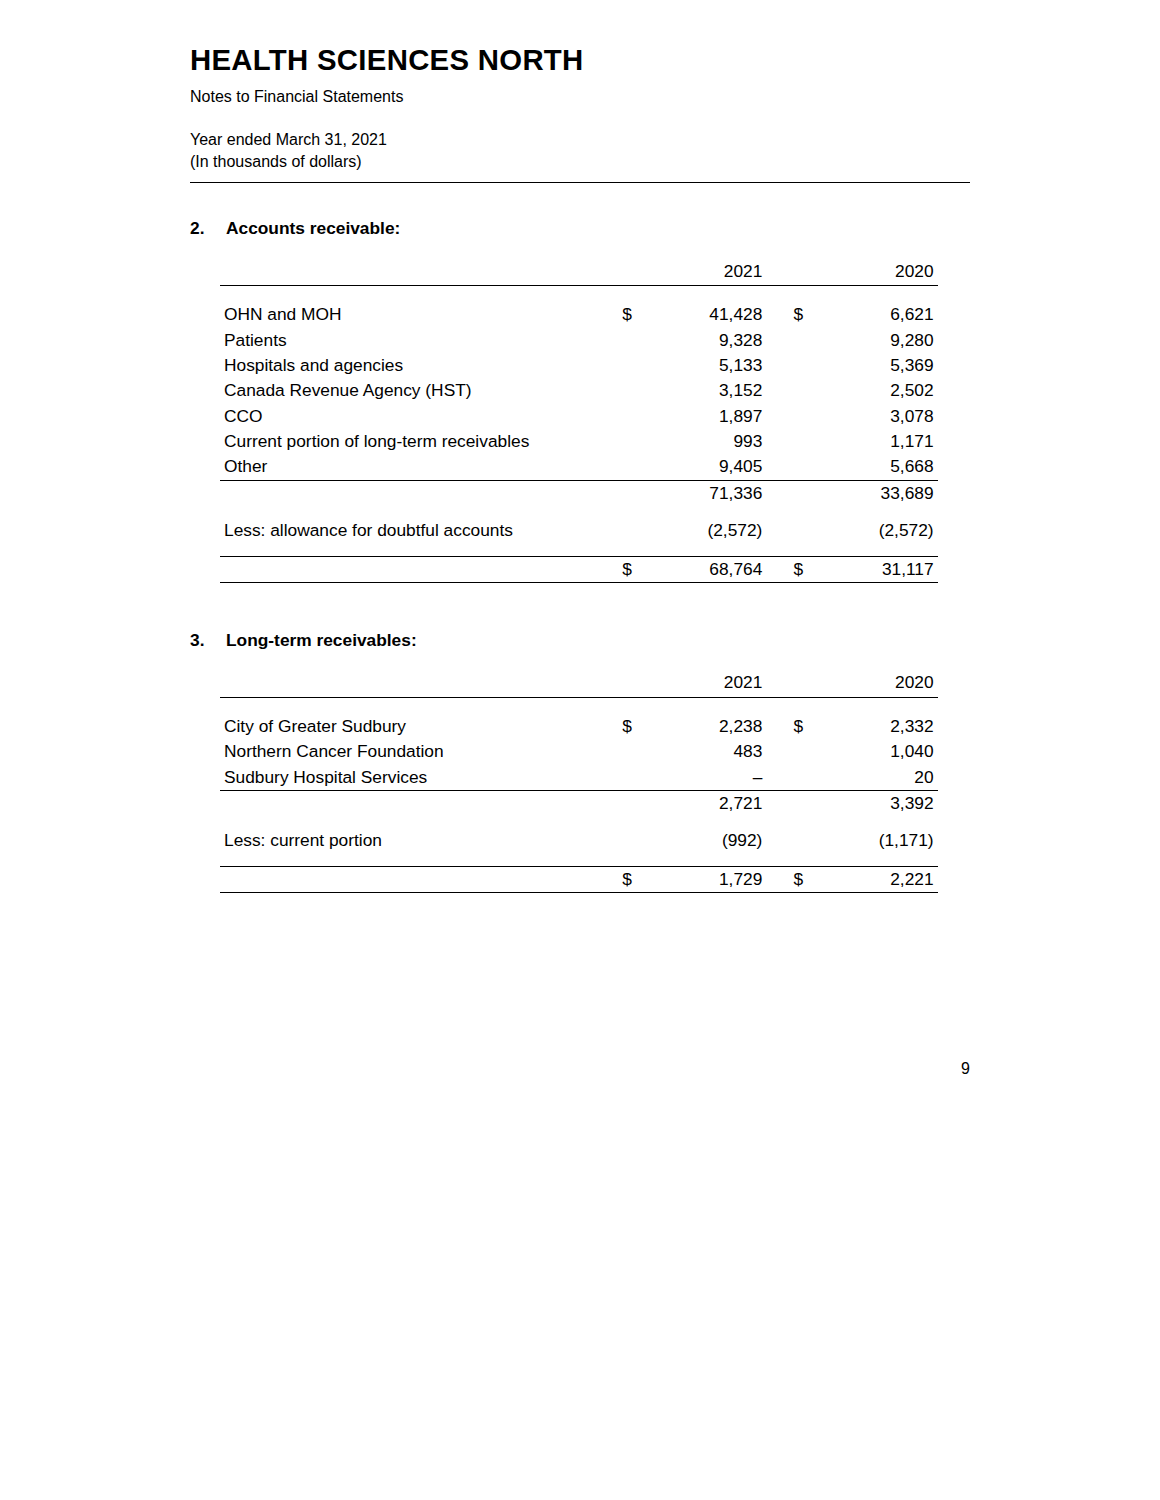HEALTH SCIENCES NORTH
Notes to Financial Statements
Year ended March 31, 2021
(In thousands of dollars)
2. Accounts receivable:
| | | 2021 | | 2020 |
| --- | --- | --- | --- | --- |
| OHN and MOH | $ | 41,428 | $ | 6,621 |
| Patients | | 9,328 | | 9,280 |
| Hospitals and agencies | | 5,133 | | 5,369 |
| Canada Revenue Agency (HST) | | 3,152 | | 2,502 |
| CCO | | 1,897 | | 3,078 |
| Current portion of long-term receivables | | 993 | | 1,171 |
| Other | | 9,405 | | 5,668 |
| | | 71,336 | | 33,689 |
| Less: allowance for doubtful accounts | | (2,572) | | (2,572) |
| | $ | 68,764 | $ | 31,117 |
3. Long-term receivables:
| | | 2021 | | 2020 |
| --- | --- | --- | --- | --- |
| City of Greater Sudbury | $ | 2,238 | $ | 2,332 |
| Northern Cancer Foundation | | 483 | | 1,040 |
| Sudbury Hospital Services | | – | | 20 |
| | | 2,721 | | 3,392 |
| Less: current portion | | (992) | | (1,171) |
| | $ | 1,729 | $ | 2,221 |
9